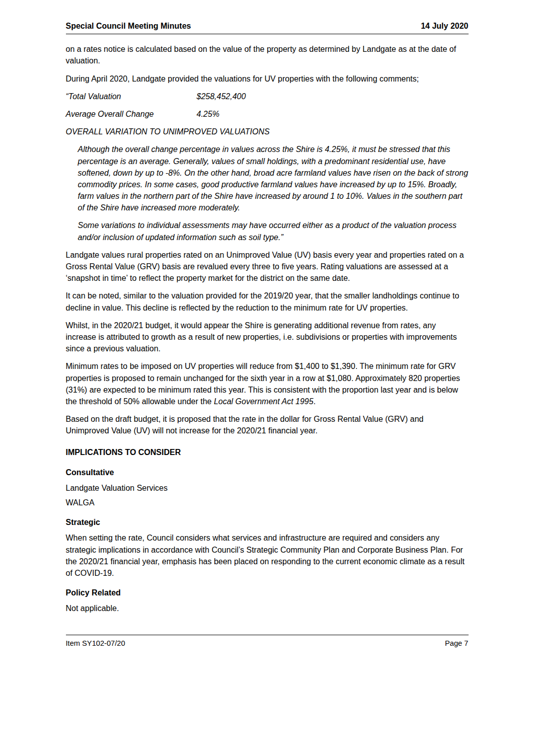Special Council Meeting Minutes 14 July 2020
on a rates notice is calculated based on the value of the property as determined by Landgate as at the date of valuation.
During April 2020, Landgate provided the valuations for UV properties with the following comments;
“Total Valuation $258,452,400
Average Overall Change 4.25%
OVERALL VARIATION TO UNIMPROVED VALUATIONS
Although the overall change percentage in values across the Shire is 4.25%, it must be stressed that this percentage is an average. Generally, values of small holdings, with a predominant residential use, have softened, down by up to -8%. On the other hand, broad acre farmland values have risen on the back of strong commodity prices. In some cases, good productive farmland values have increased by up to 15%. Broadly, farm values in the northern part of the Shire have increased by around 1 to 10%. Values in the southern part of the Shire have increased more moderately.
Some variations to individual assessments may have occurred either as a product of the valuation process and/or inclusion of updated information such as soil type.”
Landgate values rural properties rated on an Unimproved Value (UV) basis every year and properties rated on a Gross Rental Value (GRV) basis are revalued every three to five years. Rating valuations are assessed at a ‘snapshot in time’ to reflect the property market for the district on the same date.
It can be noted, similar to the valuation provided for the 2019/20 year, that the smaller landholdings continue to decline in value. This decline is reflected by the reduction to the minimum rate for UV properties.
Whilst, in the 2020/21 budget, it would appear the Shire is generating additional revenue from rates, any increase is attributed to growth as a result of new properties, i.e. subdivisions or properties with improvements since a previous valuation.
Minimum rates to be imposed on UV properties will reduce from $1,400 to $1,390. The minimum rate for GRV properties is proposed to remain unchanged for the sixth year in a row at $1,080. Approximately 820 properties (31%) are expected to be minimum rated this year. This is consistent with the proportion last year and is below the threshold of 50% allowable under the Local Government Act 1995.
Based on the draft budget, it is proposed that the rate in the dollar for Gross Rental Value (GRV) and Unimproved Value (UV) will not increase for the 2020/21 financial year.
IMPLICATIONS TO CONSIDER
Consultative
Landgate Valuation Services
WALGA
Strategic
When setting the rate, Council considers what services and infrastructure are required and considers any strategic implications in accordance with Council’s Strategic Community Plan and Corporate Business Plan. For the 2020/21 financial year, emphasis has been placed on responding to the current economic climate as a result of COVID-19.
Policy Related
Not applicable.
Item SY102-07/20 Page 7